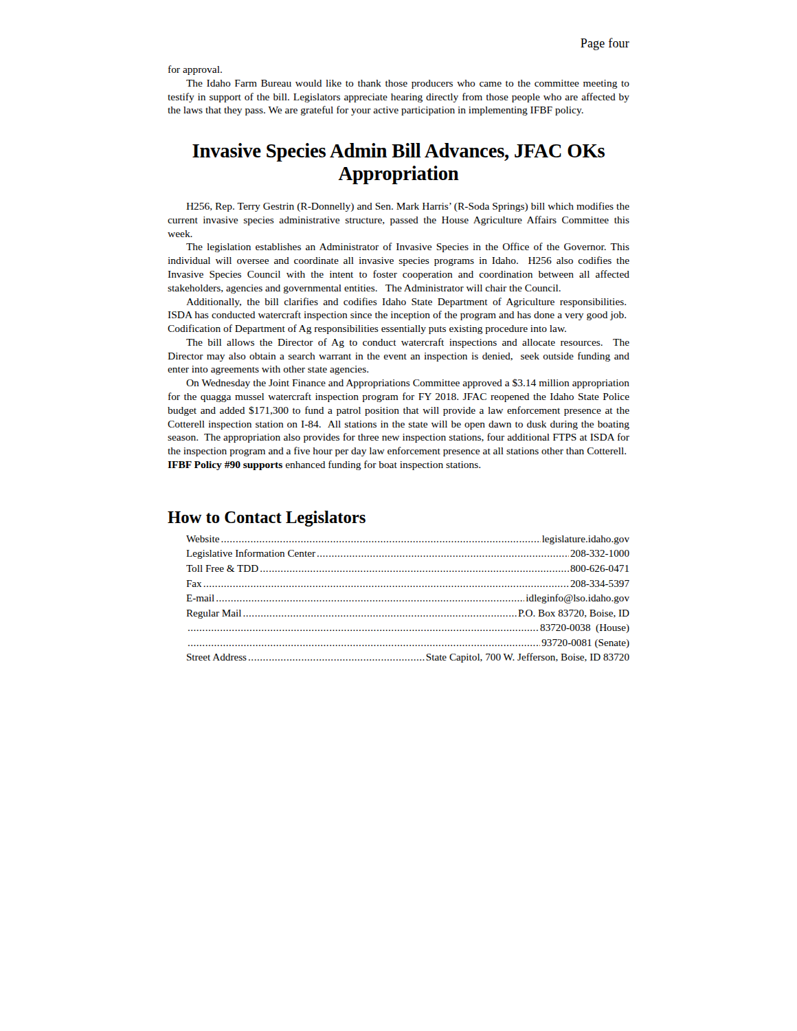Page four
for approval.
The Idaho Farm Bureau would like to thank those producers who came to the committee meeting to testify in support of the bill. Legislators appreciate hearing directly from those people who are affected by the laws that they pass. We are grateful for your active participation in implementing IFBF policy.
Invasive Species Admin Bill Advances, JFAC OKs Appropriation
H256, Rep. Terry Gestrin (R-Donnelly) and Sen. Mark Harris’ (R-Soda Springs) bill which modifies the current invasive species administrative structure, passed the House Agriculture Affairs Committee this week.
The legislation establishes an Administrator of Invasive Species in the Office of the Governor. This individual will oversee and coordinate all invasive species programs in Idaho. H256 also codifies the Invasive Species Council with the intent to foster cooperation and coordination between all affected stakeholders, agencies and governmental entities. The Administrator will chair the Council.
Additionally, the bill clarifies and codifies Idaho State Department of Agriculture responsibilities. ISDA has conducted watercraft inspection since the inception of the program and has done a very good job. Codification of Department of Ag responsibilities essentially puts existing procedure into law.
The bill allows the Director of Ag to conduct watercraft inspections and allocate resources. The Director may also obtain a search warrant in the event an inspection is denied, seek outside funding and enter into agreements with other state agencies.
On Wednesday the Joint Finance and Appropriations Committee approved a $3.14 million appropriation for the quagga mussel watercraft inspection program for FY 2018. JFAC reopened the Idaho State Police budget and added $171,300 to fund a patrol position that will provide a law enforcement presence at the Cotterell inspection station on I-84. All stations in the state will be open dawn to dusk during the boating season. The appropriation also provides for three new inspection stations, four additional FTPS at ISDA for the inspection program and a five hour per day law enforcement presence at all stations other than Cotterell. IFBF Policy #90 supports enhanced funding for boat inspection stations.
How to Contact Legislators
Website ................................................................................................................................................................................. legislature.idaho.gov
Legislative Information Center ......................................................................................................................................................... 208-332-1000
Toll Free & TDD ......................................................................................................................................................................... 800-626-0471
Fax ............................................................................................................................................................................................. 208-334-5397
E-mail ....................................................................................................................................................................................... idleginfo@lso.idaho.gov
Regular Mail ............................................................................................................................................................................. P.O. Box 83720, Boise, ID
......................................................................................................................................................................................................... 83720-0038 (House)
......................................................................................................................................................................................................... 93720-0081 (Senate)
Street Address ......................................................................................................................... State Capitol, 700 W. Jefferson, Boise, ID 83720